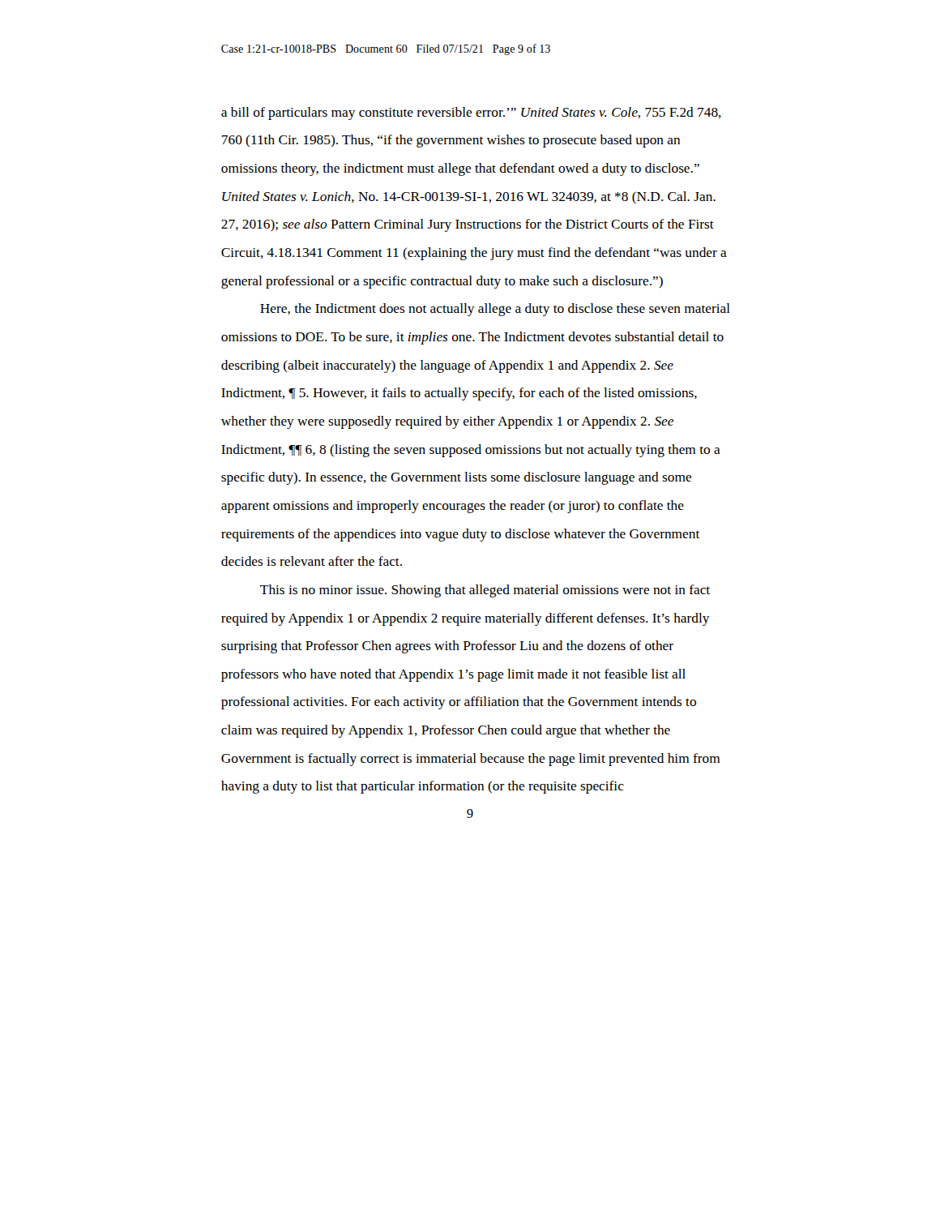Case 1:21-cr-10018-PBS Document 60 Filed 07/15/21 Page 9 of 13
a bill of particulars may constitute reversible error.’” United States v. Cole, 755 F.2d 748, 760 (11th Cir. 1985). Thus, “if the government wishes to prosecute based upon an omissions theory, the indictment must allege that defendant owed a duty to disclose.” United States v. Lonich, No. 14-CR-00139-SI-1, 2016 WL 324039, at *8 (N.D. Cal. Jan. 27, 2016); see also Pattern Criminal Jury Instructions for the District Courts of the First Circuit, 4.18.1341 Comment 11 (explaining the jury must find the defendant “was under a general professional or a specific contractual duty to make such a disclosure.”)
Here, the Indictment does not actually allege a duty to disclose these seven material omissions to DOE. To be sure, it implies one. The Indictment devotes substantial detail to describing (albeit inaccurately) the language of Appendix 1 and Appendix 2. See Indictment, ¶ 5. However, it fails to actually specify, for each of the listed omissions, whether they were supposedly required by either Appendix 1 or Appendix 2. See Indictment, ¶¶ 6, 8 (listing the seven supposed omissions but not actually tying them to a specific duty). In essence, the Government lists some disclosure language and some apparent omissions and improperly encourages the reader (or juror) to conflate the requirements of the appendices into vague duty to disclose whatever the Government decides is relevant after the fact.
This is no minor issue. Showing that alleged material omissions were not in fact required by Appendix 1 or Appendix 2 require materially different defenses. It’s hardly surprising that Professor Chen agrees with Professor Liu and the dozens of other professors who have noted that Appendix 1’s page limit made it not feasible list all professional activities. For each activity or affiliation that the Government intends to claim was required by Appendix 1, Professor Chen could argue that whether the Government is factually correct is immaterial because the page limit prevented him from having a duty to list that particular information (or the requisite specific
9